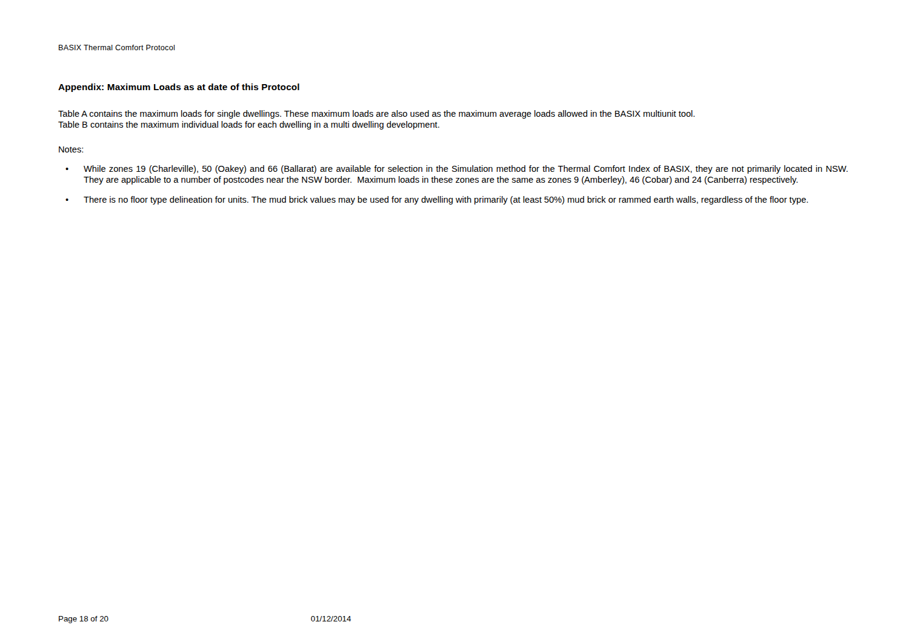BASIX Thermal Comfort Protocol
Appendix: Maximum Loads as at date of this Protocol
Table A contains the maximum loads for single dwellings. These maximum loads are also used as the maximum average loads allowed in the BASIX multiunit tool.
Table B contains the maximum individual loads for each dwelling in a multi dwelling development.
Notes:
While zones 19 (Charleville), 50 (Oakey) and 66 (Ballarat) are available for selection in the Simulation method for the Thermal Comfort Index of BASIX, they are not primarily located in NSW. They are applicable to a number of postcodes near the NSW border. Maximum loads in these zones are the same as zones 9 (Amberley), 46 (Cobar) and 24 (Canberra) respectively.
There is no floor type delineation for units. The mud brick values may be used for any dwelling with primarily (at least 50%) mud brick or rammed earth walls, regardless of the floor type.
Page 18 of 20 01/12/2014